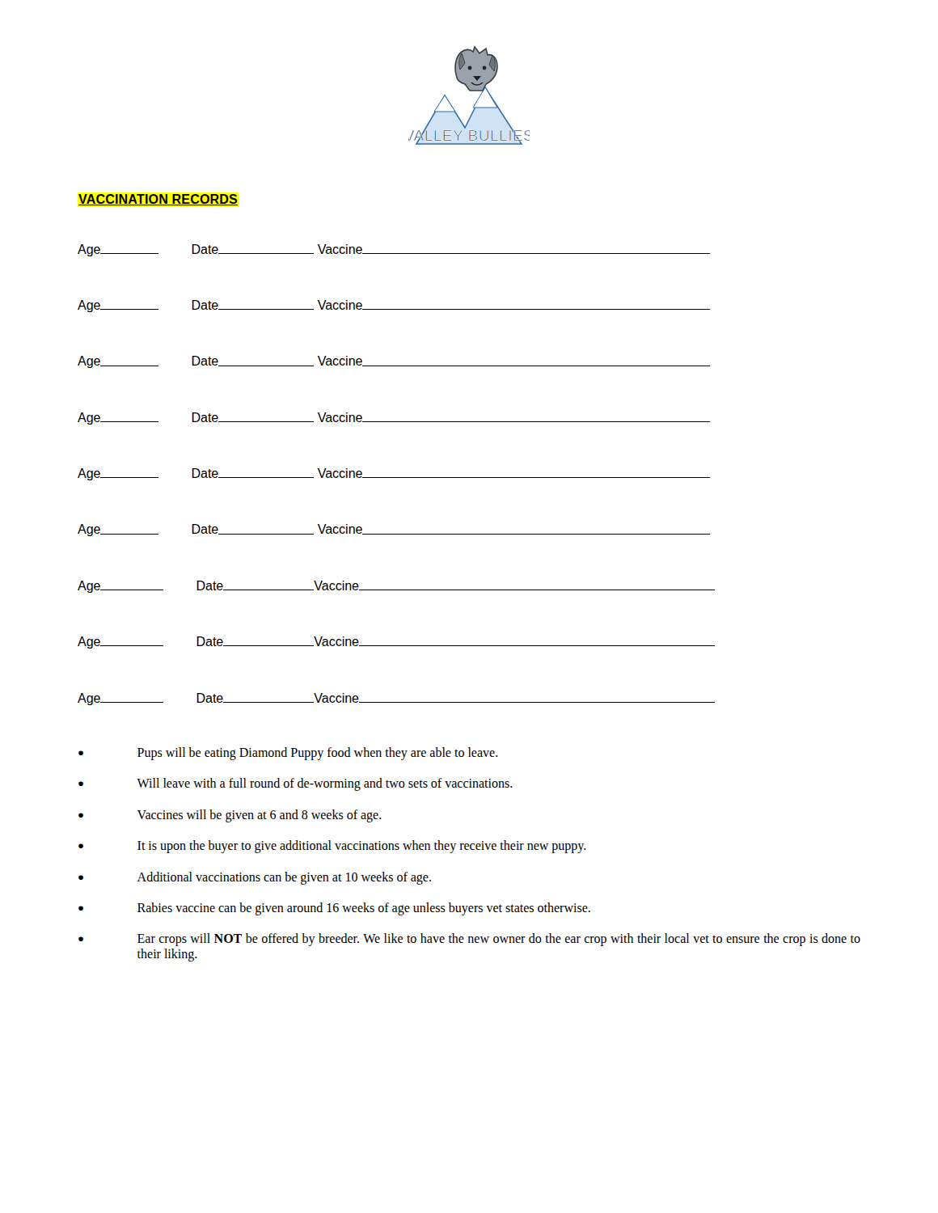VALLEY BULLIES
VACCINATION RECORDS
Age Date Vaccine
Age Date Vaccine
Age Date Vaccine
Age Date Vaccine
Age Date Vaccine
Age Date Vaccine
Age Date Vaccine
Age Date Vaccine
Age Date Vaccine
Pups will be eating Diamond Puppy food when they are able to leave.
Will leave with a full round of de-worming and two sets of vaccinations.
Vaccines will be given at 6 and 8 weeks of age.
It is upon the buyer to give additional vaccinations when they receive their new puppy.
Additional vaccinations can be given at 10 weeks of age.
Rabies vaccine can be given around 16 weeks of age unless buyers vet states otherwise.
Ear crops will NOT be offered by breeder. We like to have the new owner do the ear crop with their local vet to ensure the crop is done to their liking.